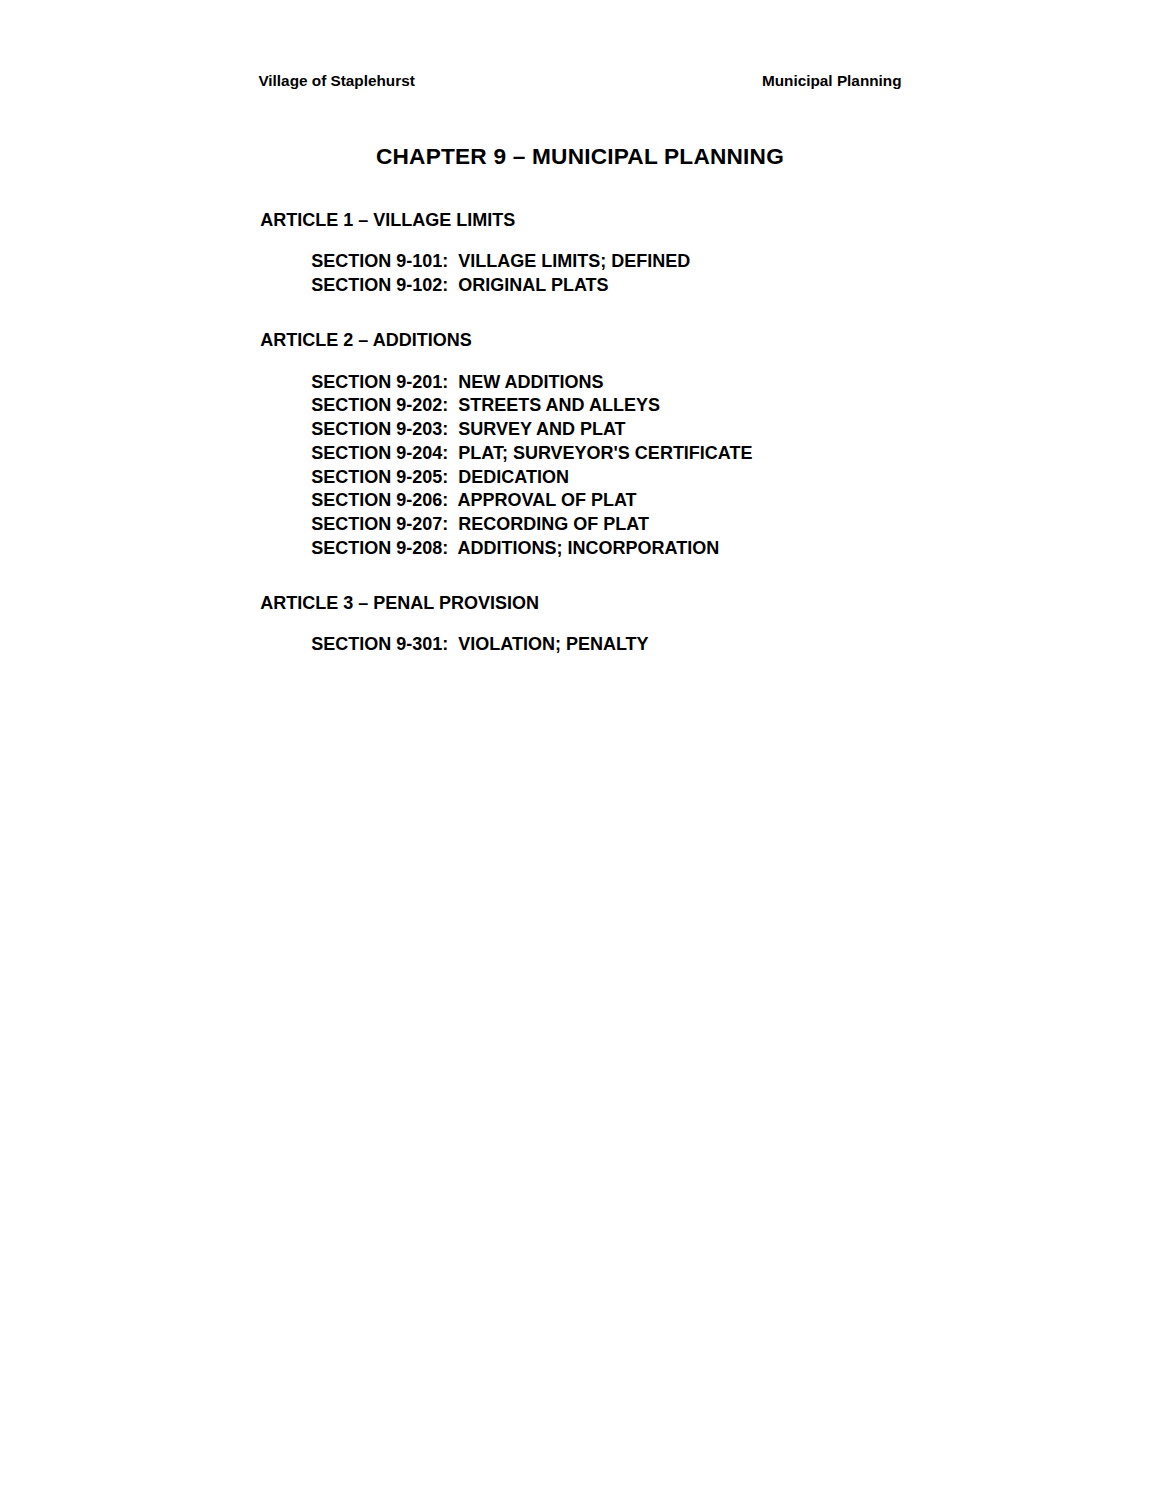Village of Staplehurst Municipal Planning
CHAPTER 9 – MUNICIPAL PLANNING
ARTICLE 1 – VILLAGE LIMITS
SECTION 9-101: VILLAGE LIMITS; DEFINED
SECTION 9-102: ORIGINAL PLATS
ARTICLE 2 – ADDITIONS
SECTION 9-201: NEW ADDITIONS
SECTION 9-202: STREETS AND ALLEYS
SECTION 9-203: SURVEY AND PLAT
SECTION 9-204: PLAT; SURVEYOR'S CERTIFICATE
SECTION 9-205: DEDICATION
SECTION 9-206: APPROVAL OF PLAT
SECTION 9-207: RECORDING OF PLAT
SECTION 9-208: ADDITIONS; INCORPORATION
ARTICLE 3 – PENAL PROVISION
SECTION 9-301: VIOLATION; PENALTY